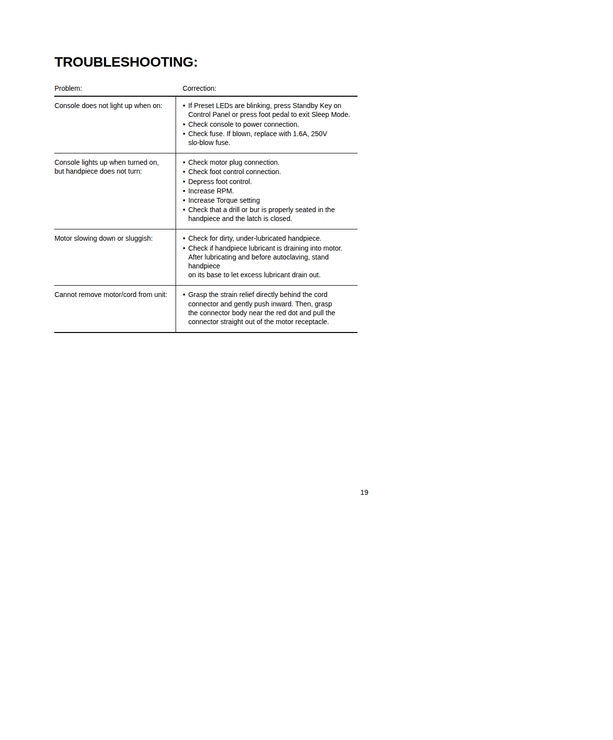TROUBLESHOOTING:
| Problem: | Correction: |
| --- | --- |
| Console does not light up when on: | If Preset LEDs are blinking, press Standby Key on Control Panel or press foot pedal to exit Sleep Mode. Check console to power connection. Check fuse. If blown, replace with 1.6A, 250V slo-blow fuse. |
| Console lights up when turned on, but handpiece does not turn: | Check motor plug connection. Check foot control connection. Depress foot control. Increase RPM. Increase Torque setting Check that a drill or bur is properly seated in the handpiece and the latch is closed. |
| Motor slowing down or sluggish: | Check for dirty, under-lubricated handpiece. Check if handpiece lubricant is draining into motor. After lubricating and before autoclaving, stand handpiece on its base to let excess lubricant drain out. |
| Cannot remove motor/cord from unit: | Grasp the strain relief directly behind the cord connector and gently push inward. Then, grasp the connector body near the red dot and pull the connector straight out of the motor receptacle. |
19